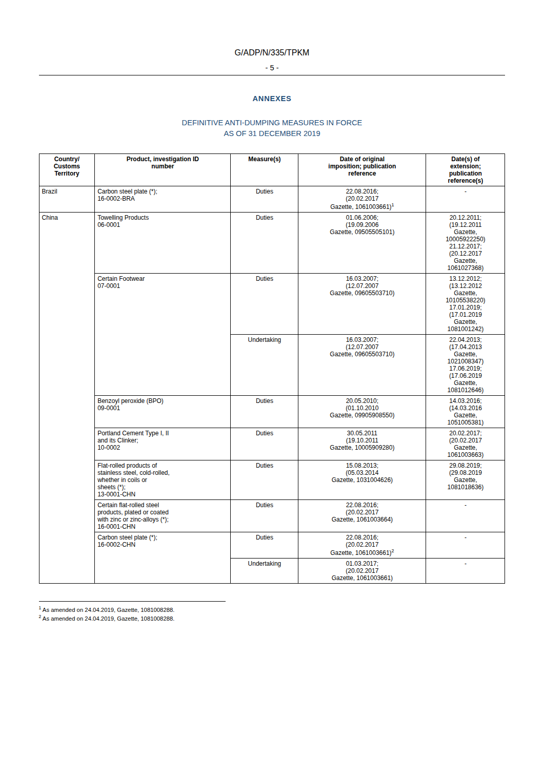G/ADP/N/335/TPKM
- 5 -
ANNEXES
DEFINITIVE ANTI-DUMPING MEASURES IN FORCE
AS OF 31 DECEMBER 2019
| Country/ Customs Territory | Product, investigation ID number | Measure(s) | Date of original imposition; publication reference | Date(s) of extension; publication reference(s) |
| --- | --- | --- | --- | --- |
| Brazil | Carbon steel plate (*); 16-0002-BRA | Duties | 22.08.2016; (20.02.2017 Gazette, 1061003661) 1 | - |
| China | Towelling Products 06-0001 | Duties | 01.06.2006; (19.09.2006 Gazette, 09505505101) | 20.12.2011; (19.12.2011 Gazette, 10005922250) 21.12.2017; (20.12.2017 Gazette, 1061027368) |
| Certain Footwear 07-0001 | Duties | 16.03.2007; (12.07.2007 Gazette, 09605503710) | 13.12.2012; (13.12.2012 Gazette, 10105538220) 17.01.2019; (17.01.2019 Gazette, 1081001242) |
| Undertaking | 16.03.2007; (12.07.2007 Gazette, 09605503710) | 22.04.2013; (17.04.2013 Gazette, 1021008347) 17.06.2019; (17.06.2019 Gazette, 1081012646) |
| Benzoyl peroxide (BPO) 09-0001 | Duties | 20.05.2010; (01.10.2010 Gazette, 09905908550) | 14.03.2016; (14.03.2016 Gazette, 1051005381) |
| Portland Cement Type I, II and its Clinker; 10-0002 | Duties | 30.05.2011 (19.10.2011 Gazette, 10005909280) | 20.02.2017; (20.02.2017 Gazette, 1061003663) |
| Flat-rolled products of stainless steel, cold-rolled, whether in coils or sheets (*); 13-0001-CHN | Duties | 15.08.2013; (05.03.2014 Gazette, 1031004626) | 29.08.2019; (29.08.2019 Gazette, 1081018636) |
| Certain flat-rolled steel products, plated or coated with zinc or zinc-alloys (*); 16-0001-CHN | Duties | 22.08.2016; (20.02.2017 Gazette, 1061003664) | - |
| Carbon steel plate (*); 16-0002-CHN | Duties | 22.08.2016; (20.02.2017 Gazette, 1061003661) 2 | - |
| Undertaking | 01.03.2017; (20.02.2017 Gazette, 1061003661) | - |
1 As amended on 24.04.2019, Gazette, 1081008288.
2 As amended on 24.04.2019, Gazette, 1081008288.